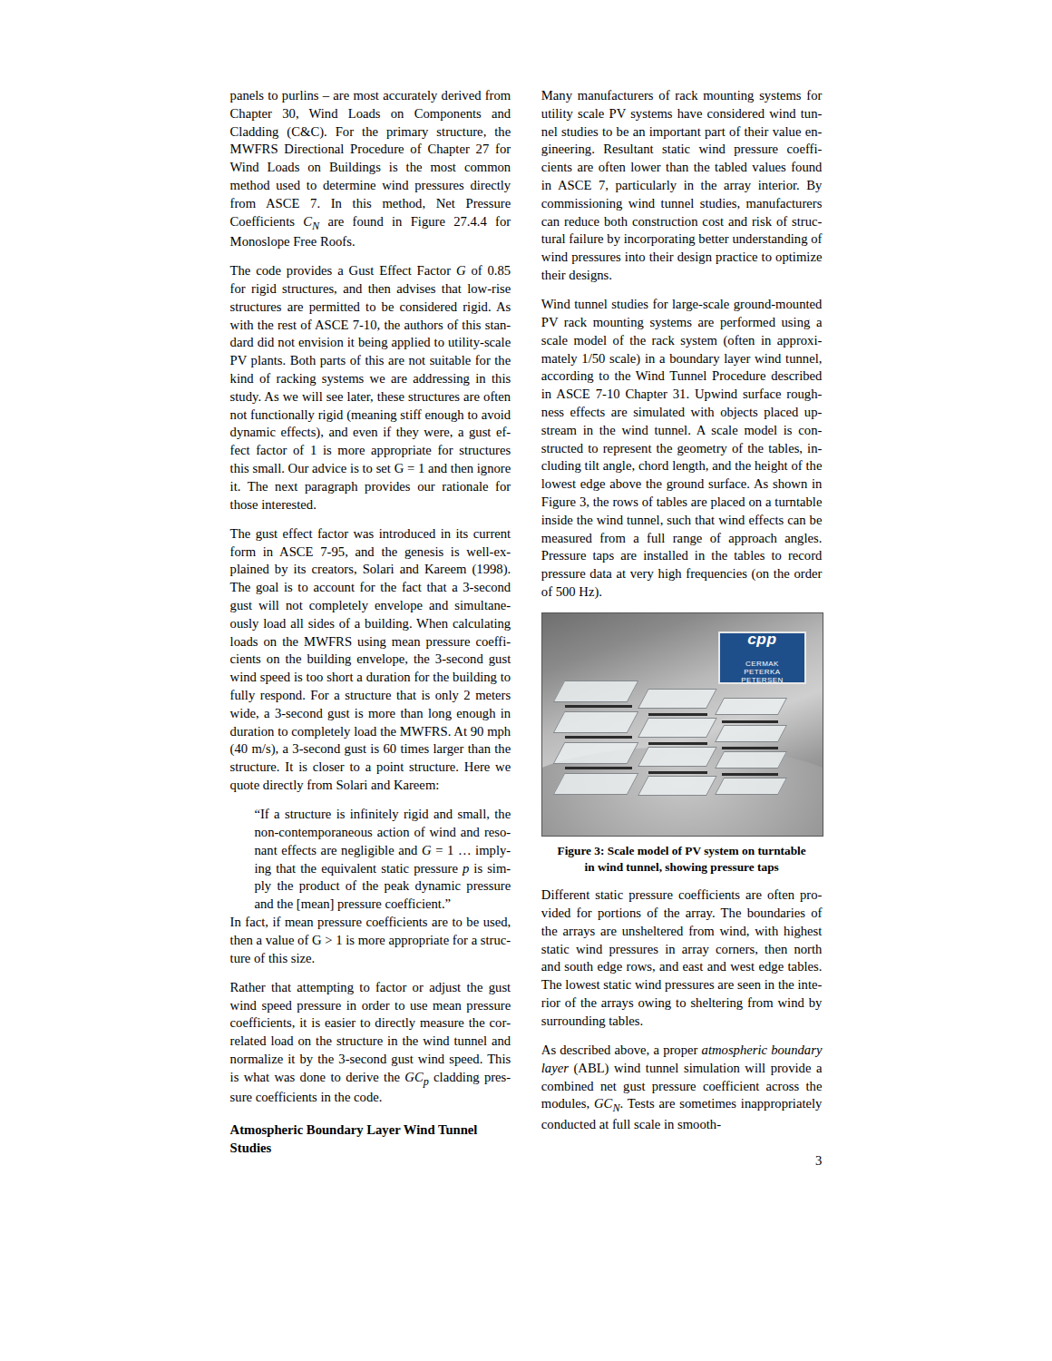panels to purlins – are most accurately derived from Chapter 30, Wind Loads on Components and Cladding (C&C). For the primary structure, the MWFRS Directional Procedure of Chapter 27 for Wind Loads on Buildings is the most common method used to determine wind pressures directly from ASCE 7. In this method, Net Pressure Coefficients CN are found in Figure 27.4.4 for Monoslope Free Roofs.
The code provides a Gust Effect Factor G of 0.85 for rigid structures, and then advises that low-rise structures are permitted to be considered rigid. As with the rest of ASCE 7-10, the authors of this standard did not envision it being applied to utility-scale PV plants. Both parts of this are not suitable for the kind of racking systems we are addressing in this study. As we will see later, these structures are often not functionally rigid (meaning stiff enough to avoid dynamic effects), and even if they were, a gust effect factor of 1 is more appropriate for structures this small. Our advice is to set G = 1 and then ignore it. The next paragraph provides our rationale for those interested.
The gust effect factor was introduced in its current form in ASCE 7-95, and the genesis is well-explained by its creators, Solari and Kareem (1998). The goal is to account for the fact that a 3-second gust will not completely envelope and simultaneously load all sides of a building. When calculating loads on the MWFRS using mean pressure coefficients on the building envelope, the 3-second gust wind speed is too short a duration for the building to fully respond. For a structure that is only 2 meters wide, a 3-second gust is more than long enough in duration to completely load the MWFRS. At 90 mph (40 m/s), a 3-second gust is 60 times larger than the structure. It is closer to a point structure. Here we quote directly from Solari and Kareem:
“If a structure is infinitely rigid and small, the non-contemporaneous action of wind and resonant effects are negligible and G = 1 … implying that the equivalent static pressure p is simply the product of the peak dynamic pressure and the [mean] pressure coefficient.”
In fact, if mean pressure coefficients are to be used, then a value of G > 1 is more appropriate for a structure of this size.
Rather that attempting to factor or adjust the gust wind speed pressure in order to use mean pressure coefficients, it is easier to directly measure the correlated load on the structure in the wind tunnel and normalize it by the 3-second gust wind speed. This is what was done to derive the GCp cladding pressure coefficients in the code.
Atmospheric Boundary Layer Wind Tunnel Studies
Many manufacturers of rack mounting systems for utility scale PV systems have considered wind tunnel studies to be an important part of their value engineering. Resultant static wind pressure coefficients are often lower than the tabled values found in ASCE 7, particularly in the array interior. By commissioning wind tunnel studies, manufacturers can reduce both construction cost and risk of structural failure by incorporating better understanding of wind pressures into their design practice to optimize their designs.
Wind tunnel studies for large-scale ground-mounted PV rack mounting systems are performed using a scale model of the rack system (often in approximately 1/50 scale) in a boundary layer wind tunnel, according to the Wind Tunnel Procedure described in ASCE 7-10 Chapter 31. Upwind surface roughness effects are simulated with objects placed upstream in the wind tunnel. A scale model is constructed to represent the geometry of the tables, including tilt angle, chord length, and the height of the lowest edge above the ground surface. As shown in Figure 3, the rows of tables are placed on a turntable inside the wind tunnel, such that wind effects can be measured from a full range of approach angles. Pressure taps are installed in the tables to record pressure data at very high frequencies (on the order of 500 Hz).
cpp
CERMAK
PETERKA
PETERSEN
Figure 3: Scale model of PV system on turntable
in wind tunnel, showing pressure taps
Different static pressure coefficients are often provided for portions of the array. The boundaries of the arrays are unsheltered from wind, with highest static wind pressures in array corners, then north and south edge rows, and east and west edge tables. The lowest static wind pressures are seen in the interior of the arrays owing to sheltering from wind by surrounding tables.
As described above, a proper atmospheric boundary layer (ABL) wind tunnel simulation will provide a combined net gust pressure coefficient across the modules, GCN. Tests are sometimes inappropriately conducted at full scale in smooth-
3